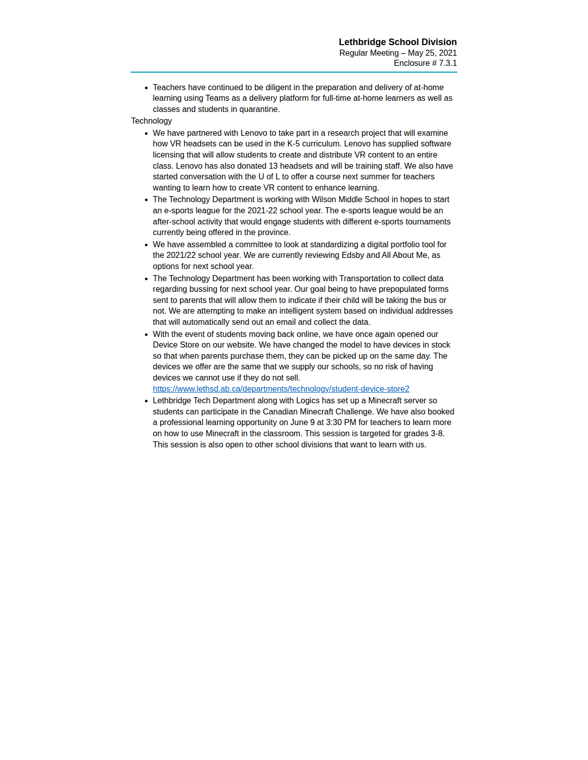Lethbridge School Division
Regular Meeting – May 25, 2021
Enclosure # 7.3.1
Teachers have continued to be diligent in the preparation and delivery of at-home learning using Teams as a delivery platform for full-time at-home learners as well as classes and students in quarantine.
Technology
We have partnered with Lenovo to take part in a research project that will examine how VR headsets can be used in the K-5 curriculum. Lenovo has supplied software licensing that will allow students to create and distribute VR content to an entire class. Lenovo has also donated 13 headsets and will be training staff. We also have started conversation with the U of L to offer a course next summer for teachers wanting to learn how to create VR content to enhance learning.
The Technology Department is working with Wilson Middle School in hopes to start an e-sports league for the 2021-22 school year. The e-sports league would be an after-school activity that would engage students with different e-sports tournaments currently being offered in the province.
We have assembled a committee to look at standardizing a digital portfolio tool for the 2021/22 school year. We are currently reviewing Edsby and All About Me, as options for next school year.
The Technology Department has been working with Transportation to collect data regarding bussing for next school year. Our goal being to have prepopulated forms sent to parents that will allow them to indicate if their child will be taking the bus or not. We are attempting to make an intelligent system based on individual addresses that will automatically send out an email and collect the data.
With the event of students moving back online, we have once again opened our Device Store on our website. We have changed the model to have devices in stock so that when parents purchase them, they can be picked up on the same day. The devices we offer are the same that we supply our schools, so no risk of having devices we cannot use if they do not sell.
https://www.lethsd.ab.ca/departments/technology/student-device-store2
Lethbridge Tech Department along with Logics has set up a Minecraft server so students can participate in the Canadian Minecraft Challenge. We have also booked a professional learning opportunity on June 9 at 3:30 PM for teachers to learn more on how to use Minecraft in the classroom. This session is targeted for grades 3-8. This session is also open to other school divisions that want to learn with us.